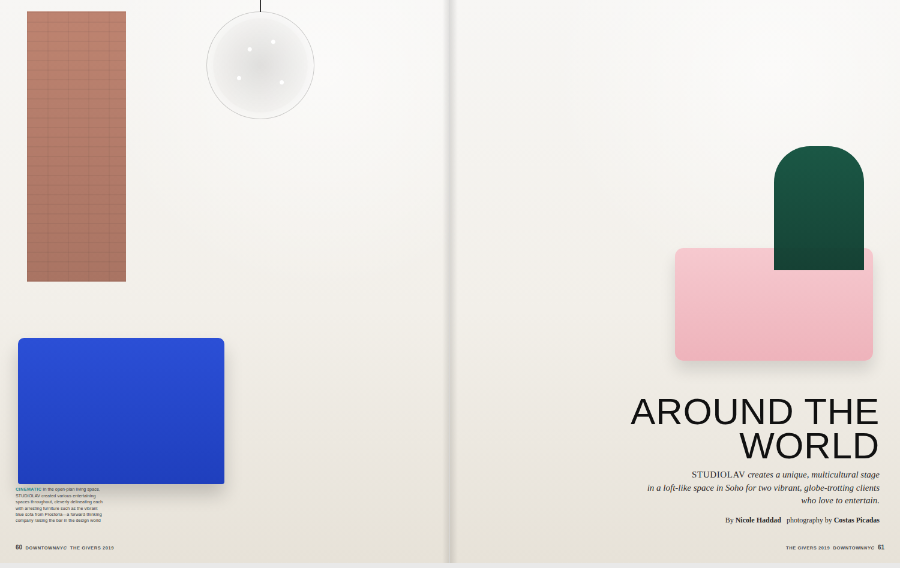CINEMATIC In the open-plan living space, STUDIOLAV created various entertaining spaces throughout, cleverly delineating each with arresting furniture such as the vibrant blue sofa from Prostoria—a forward-thinking company raising the bar in the design world
60 DOWNTOWNNYC THE GIVERS 2019
Around the World
STUDIOLAV creates a unique, multicultural stage
in a loft-like space in Soho for two vibrant, globe-trotting clients
who love to entertain.
By Nicole Haddad photography by Costas Picadas
THE GIVERS 2019 DOWNTOWNNYC 61